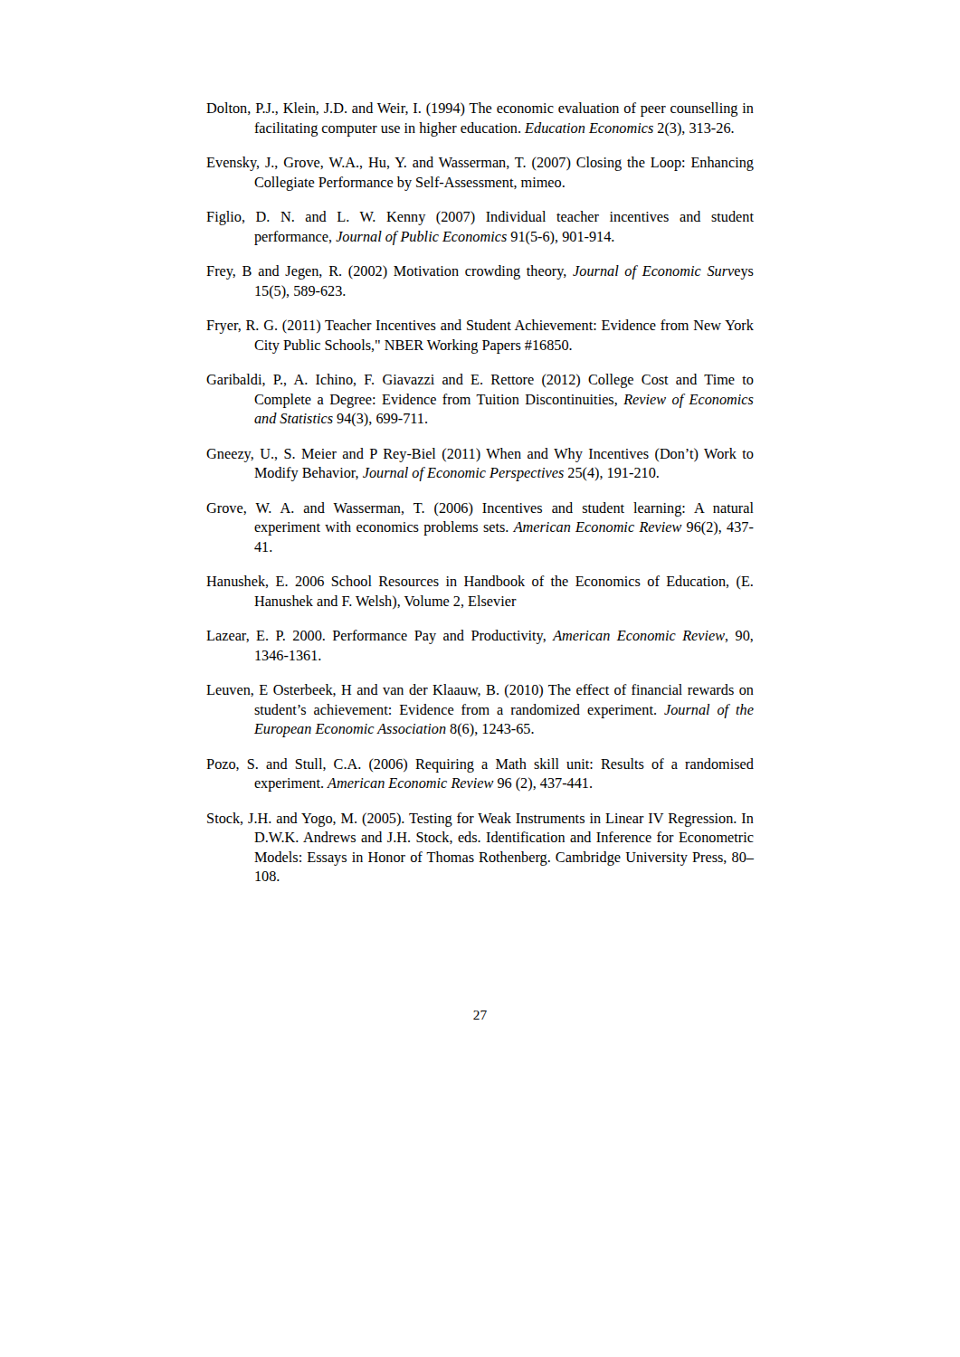Dolton, P.J., Klein, J.D. and Weir, I. (1994) The economic evaluation of peer counselling in facilitating computer use in higher education. Education Economics 2(3), 313-26.
Evensky, J., Grove, W.A., Hu, Y. and Wasserman, T. (2007) Closing the Loop: Enhancing Collegiate Performance by Self-Assessment, mimeo.
Figlio, D. N. and L. W. Kenny (2007) Individual teacher incentives and student performance, Journal of Public Economics 91(5-6), 901-914.
Frey, B and Jegen, R. (2002) Motivation crowding theory, Journal of Economic Surveys 15(5), 589-623.
Fryer, R. G. (2011) Teacher Incentives and Student Achievement: Evidence from New York City Public Schools," NBER Working Papers #16850.
Garibaldi, P., A. Ichino, F. Giavazzi and E. Rettore (2012) College Cost and Time to Complete a Degree: Evidence from Tuition Discontinuities, Review of Economics and Statistics 94(3), 699-711.
Gneezy, U., S. Meier and P Rey-Biel (2011) When and Why Incentives (Don’t) Work to Modify Behavior, Journal of Economic Perspectives 25(4), 191-210.
Grove, W. A. and Wasserman, T. (2006) Incentives and student learning: A natural experiment with economics problems sets. American Economic Review 96(2), 437-41.
Hanushek, E. 2006 School Resources in Handbook of the Economics of Education, (E. Hanushek and F. Welsh), Volume 2, Elsevier
Lazear, E. P. 2000. Performance Pay and Productivity, American Economic Review, 90, 1346-1361.
Leuven, E Osterbeek, H and van der Klaauw, B. (2010) The effect of financial rewards on student’s achievement: Evidence from a randomized experiment. Journal of the European Economic Association 8(6), 1243-65.
Pozo, S. and Stull, C.A. (2006) Requiring a Math skill unit: Results of a randomised experiment. American Economic Review 96 (2), 437-441.
Stock, J.H. and Yogo, M. (2005). Testing for Weak Instruments in Linear IV Regression. In D.W.K. Andrews and J.H. Stock, eds. Identification and Inference for Econometric Models: Essays in Honor of Thomas Rothenberg. Cambridge University Press, 80–108.
27